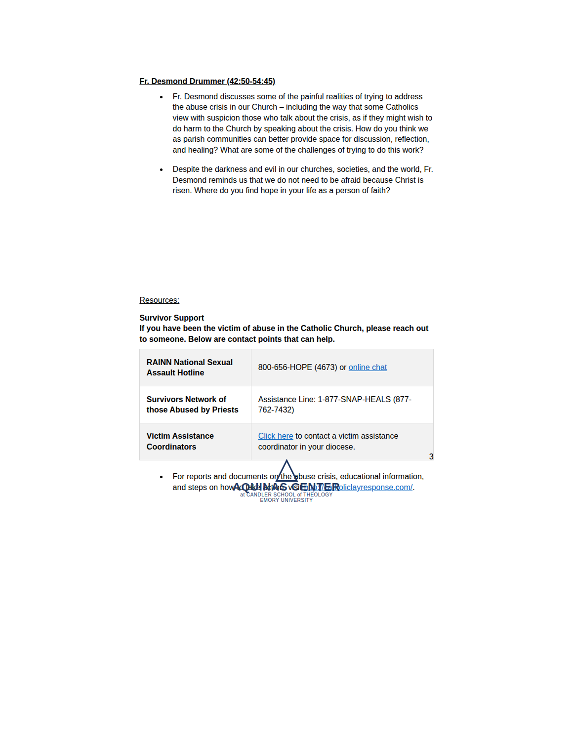Fr. Desmond Drummer (42:50-54:45)
Fr. Desmond discusses some of the painful realities of trying to address the abuse crisis in our Church – including the way that some Catholics view with suspicion those who talk about the crisis, as if they might wish to do harm to the Church by speaking about the crisis. How do you think we as parish communities can better provide space for discussion, reflection, and healing? What are some of the challenges of trying to do this work?
Despite the darkness and evil in our churches, societies, and the world, Fr. Desmond reminds us that we do not need to be afraid because Christ is risen. Where do you find hope in your life as a person of faith?
Resources:
Survivor Support
If you have been the victim of abuse in the Catholic Church, please reach out to someone. Below are contact points that can help.
| RAINN National Sexual Assault Hotline | 800-656-HOPE (4673) or online chat |
| Survivors Network of those Abused by Priests | Assistance Line: 1-877-SNAP-HEALS (877-762-7432) |
| Victim Assistance Coordinators | Click here to contact a victim assistance coordinator in your diocese. |
For reports and documents on the abuse crisis, educational information, and steps on how to take action, visit http://catholiclayresponse.com/.
3
△ AQUINAS CENTER at CANDLER SCHOOL of THEOLOGY EMORY UNIVERSITY